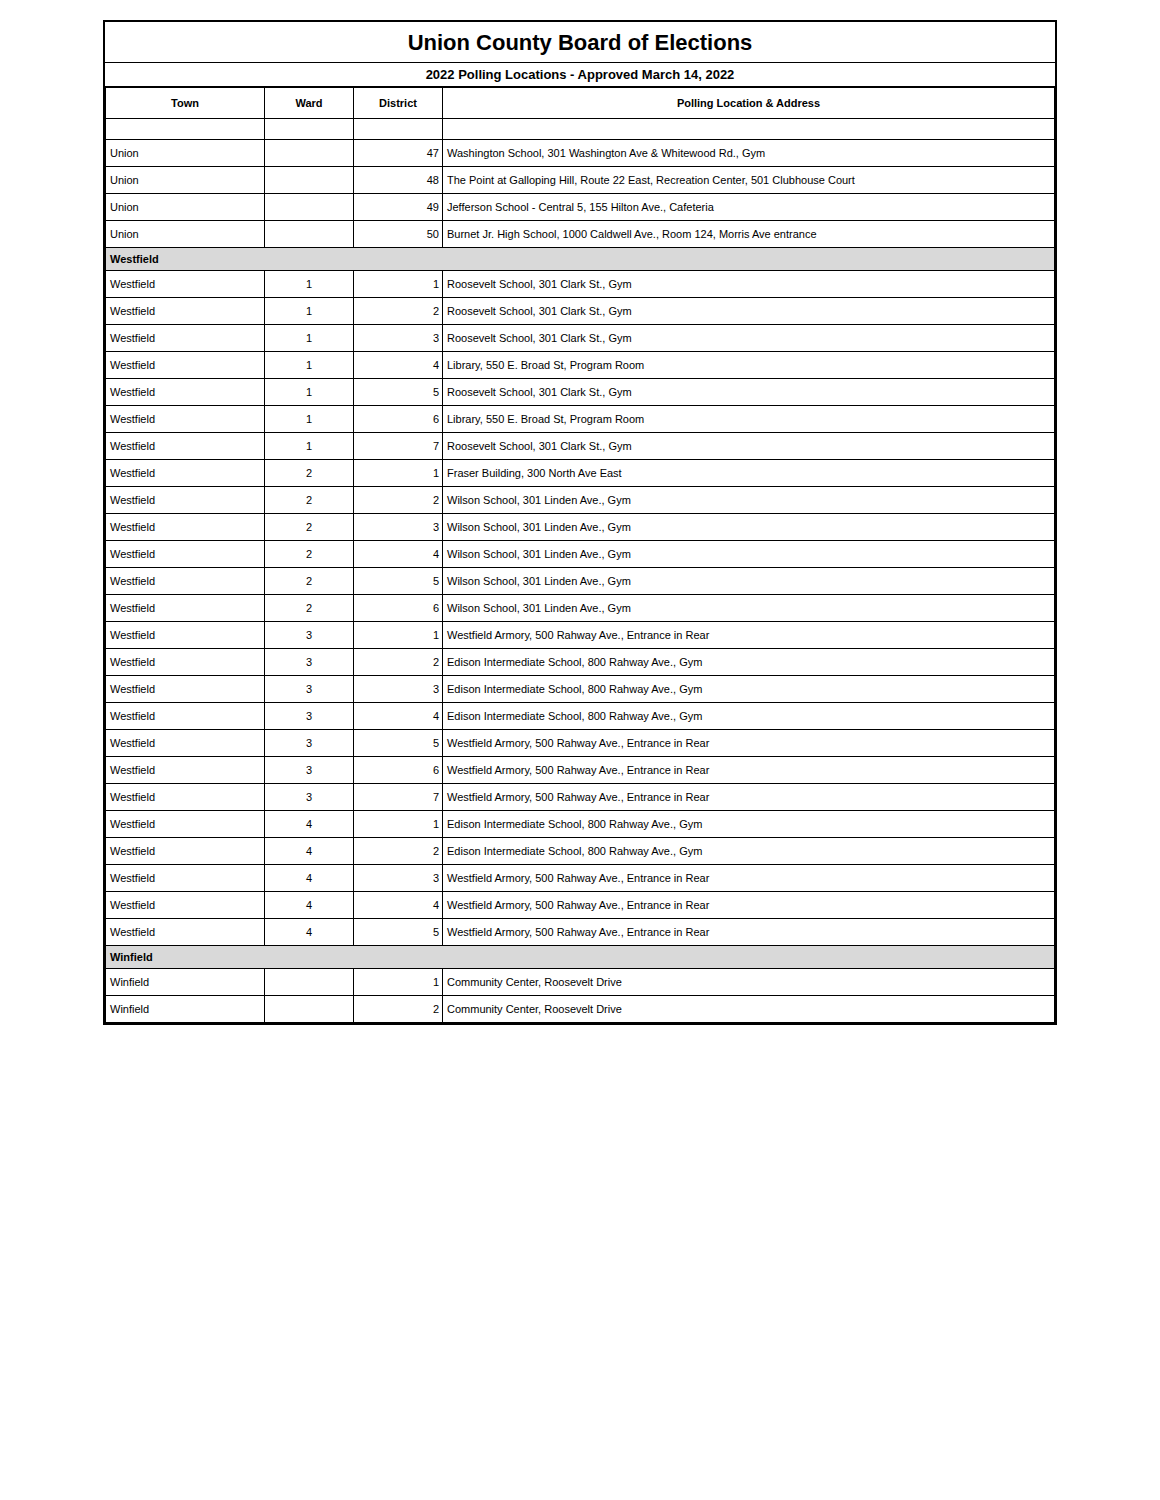Union County Board of Elections
2022 Polling Locations - Approved March 14, 2022
| Town | Ward | District | Polling Location & Address |
| --- | --- | --- | --- |
| Union | | 47 | Washington School, 301 Washington Ave & Whitewood Rd., Gym |
| Union | | 48 | The Point at Galloping Hill, Route 22 East, Recreation Center, 501 Clubhouse Court |
| Union | | 49 | Jefferson School - Central 5, 155 Hilton Ave., Cafeteria |
| Union | | 50 | Burnet Jr. High School, 1000 Caldwell Ave., Room 124, Morris Ave entrance |
| Westfield |
| Westfield | 1 | 1 | Roosevelt School, 301 Clark St., Gym |
| Westfield | 1 | 2 | Roosevelt School, 301 Clark St., Gym |
| Westfield | 1 | 3 | Roosevelt School, 301 Clark St., Gym |
| Westfield | 1 | 4 | Library, 550 E. Broad St, Program Room |
| Westfield | 1 | 5 | Roosevelt School, 301 Clark St., Gym |
| Westfield | 1 | 6 | Library, 550 E. Broad St, Program Room |
| Westfield | 1 | 7 | Roosevelt School, 301 Clark St., Gym |
| Westfield | 2 | 1 | Fraser Building, 300 North Ave East |
| Westfield | 2 | 2 | Wilson School, 301 Linden Ave., Gym |
| Westfield | 2 | 3 | Wilson School, 301 Linden Ave., Gym |
| Westfield | 2 | 4 | Wilson School, 301 Linden Ave., Gym |
| Westfield | 2 | 5 | Wilson School, 301 Linden Ave., Gym |
| Westfield | 2 | 6 | Wilson School, 301 Linden Ave., Gym |
| Westfield | 3 | 1 | Westfield Armory, 500 Rahway Ave., Entrance in Rear |
| Westfield | 3 | 2 | Edison Intermediate School, 800 Rahway Ave., Gym |
| Westfield | 3 | 3 | Edison Intermediate School, 800 Rahway Ave., Gym |
| Westfield | 3 | 4 | Edison Intermediate School, 800 Rahway Ave., Gym |
| Westfield | 3 | 5 | Westfield Armory, 500 Rahway Ave., Entrance in Rear |
| Westfield | 3 | 6 | Westfield Armory, 500 Rahway Ave., Entrance in Rear |
| Westfield | 3 | 7 | Westfield Armory, 500 Rahway Ave., Entrance in Rear |
| Westfield | 4 | 1 | Edison Intermediate School, 800 Rahway Ave., Gym |
| Westfield | 4 | 2 | Edison Intermediate School, 800 Rahway Ave., Gym |
| Westfield | 4 | 3 | Westfield Armory, 500 Rahway Ave., Entrance in Rear |
| Westfield | 4 | 4 | Westfield Armory, 500 Rahway Ave., Entrance in Rear |
| Westfield | 4 | 5 | Westfield Armory, 500 Rahway Ave., Entrance in Rear |
| Winfield |
| Winfield | | 1 | Community Center, Roosevelt Drive |
| Winfield | | 2 | Community Center, Roosevelt Drive |